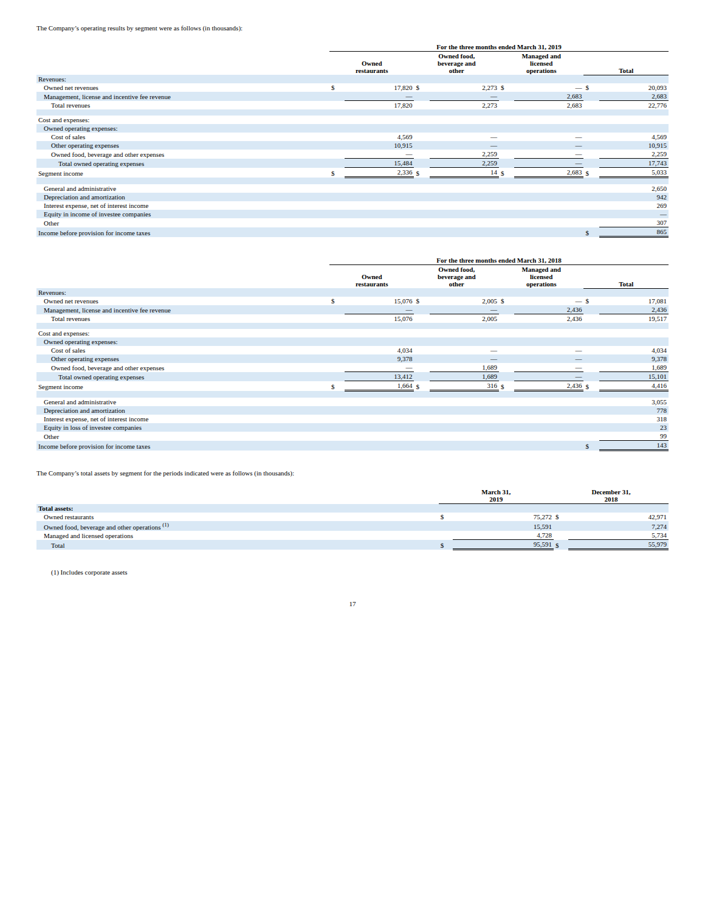The Company’s operating results by segment were as follows (in thousands):
| | For the three months ended March 31, 2019 |
| | Owned restaurants | Owned food, beverage and other | Managed and licensed operations | Total |
| Revenues: | | | | | | | | |
| Owned net revenues | $ | 17,820 | $ | 2,273 | $ | — | $ | 20,093 |
| Management, license and incentive fee revenue | | — | | — | | 2,683 | | 2,683 |
| Total revenues | | 17,820 | | 2,273 | | 2,683 | | 22,776 |
| Cost and expenses: | | | | | | | | |
| Owned operating expenses: | | | | | | | | |
| Cost of sales | | 4,569 | | — | | — | | 4,569 |
| Other operating expenses | | 10,915 | | — | | — | | 10,915 |
| Owned food, beverage and other expenses | | — | | 2,259 | | — | | 2,259 |
| Total owned operating expenses | | 15,484 | | 2,259 | | — | | 17,743 |
| Segment income | $ | 2,336 | $ | 14 | $ | 2,683 | $ | 5,033 |
| General and administrative | | | | | | | | 2,650 |
| Depreciation and amortization | | | | | | | | 942 |
| Interest expense, net of interest income | | | | | | | | 269 |
| Equity in income of investee companies | | | | | | | | — |
| Other | | | | | | | | 307 |
| Income before provision for income taxes | | | | | | | $ | 865 |
| | For the three months ended March 31, 2018 |
| | Owned restaurants | Owned food, beverage and other | Managed and licensed operations | Total |
| Revenues: | | | | | | | | |
| Owned net revenues | $ | 15,076 | $ | 2,005 | $ | — | $ | 17,081 |
| Management, license and incentive fee revenue | | — | | — | | 2,436 | | 2,436 |
| Total revenues | | 15,076 | | 2,005 | | 2,436 | | 19,517 |
| Cost and expenses: | | | | | | | | |
| Owned operating expenses: | | | | | | | | |
| Cost of sales | | 4,034 | | — | | — | | 4,034 |
| Other operating expenses | | 9,378 | | — | | — | | 9,378 |
| Owned food, beverage and other expenses | | — | | 1,689 | | — | | 1,689 |
| Total owned operating expenses | | 13,412 | | 1,689 | | — | | 15,101 |
| Segment income | $ | 1,664 | $ | 316 | $ | 2,436 | $ | 4,416 |
| General and administrative | | | | | | | | 3,055 |
| Depreciation and amortization | | | | | | | | 778 |
| Interest expense, net of interest income | | | | | | | | 318 |
| Equity in loss of investee companies | | | | | | | | 23 |
| Other | | | | | | | | 99 |
| Income before provision for income taxes | | | | | | | $ | 143 |
The Company’s total assets by segment for the periods indicated were as follows (in thousands):
| | March 31, 2019 | December 31, 2018 |
| Total assets: | | | | |
| Owned restaurants | $ | 75,272 | $ | 42,971 |
| Owned food, beverage and other operations (1) | | 15,591 | | 7,274 |
| Managed and licensed operations | | 4,728 | | 5,734 |
| Total | $ | 95,591 | $ | 55,979 |
(1) Includes corporate assets
17